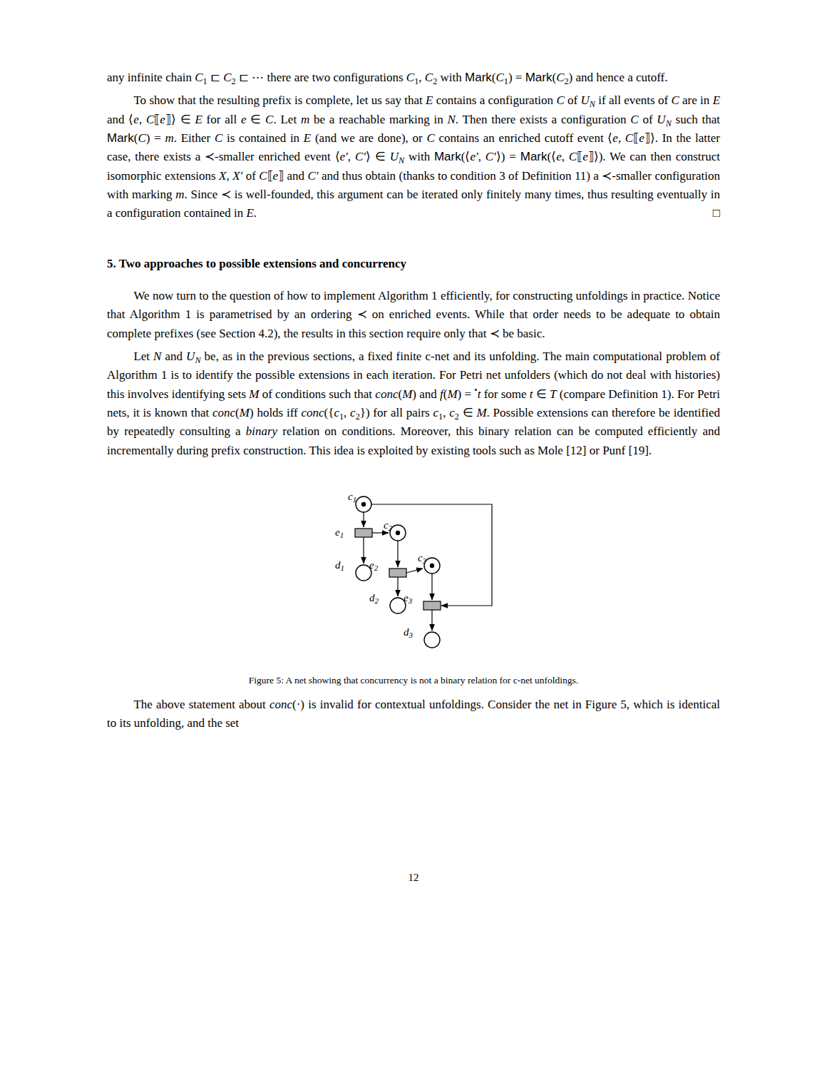any infinite chain C1 ⊏ C2 ⊏ ⋯ there are two configurations C1, C2 with Mark(C1) = Mark(C2) and hence a cutoff.
To show that the resulting prefix is complete, let us say that E contains a configuration C of UN if all events of C are in E and ⟨e, C⟦e⟧⟩ ∈ E for all e ∈ C. Let m be a reachable marking in N. Then there exists a configuration C of UN such that Mark(C) = m. Either C is contained in E (and we are done), or C contains an enriched cutoff event ⟨e, C⟦e⟧⟩. In the latter case, there exists a ≺-smaller enriched event ⟨e′, C′⟩ ∈ UN with Mark(⟨e′, C′⟩) = Mark(⟨e, C⟦e⟧⟩). We can then construct isomorphic extensions X, X′ of C⟦e⟧ and C′ and thus obtain (thanks to condition 3 of Definition 11) a ≺-smaller configuration with marking m. Since ≺ is well-founded, this argument can be iterated only finitely many times, thus resulting eventually in a configuration contained in E. □
5. Two approaches to possible extensions and concurrency
We now turn to the question of how to implement Algorithm 1 efficiently, for constructing unfoldings in practice. Notice that Algorithm 1 is parametrised by an ordering ≺ on enriched events. While that order needs to be adequate to obtain complete prefixes (see Section 4.2), the results in this section require only that ≺ be basic.
Let N and UN be, as in the previous sections, a fixed finite c-net and its unfolding. The main computational problem of Algorithm 1 is to identify the possible extensions in each iteration. For Petri net unfolders (which do not deal with histories) this involves identifying sets M of conditions such that conc(M) and f(M) = •t for some t ∈ T (compare Definition 1). For Petri nets, it is known that conc(M) holds iff conc({c1, c2}) for all pairs c1, c2 ∈ M. Possible extensions can therefore be identified by repeatedly consulting a binary relation on conditions. Moreover, this binary relation can be computed efficiently and incrementally during prefix construction. This idea is exploited by existing tools such as Mole [12] or Punf [19].
c1 e1 c2 d1 e2 c3 d2 e3 d3
Figure 5: A net showing that concurrency is not a binary relation for c-net unfoldings.
The above statement about conc(·) is invalid for contextual unfoldings. Consider the net in Figure 5, which is identical to its unfolding, and the set
12